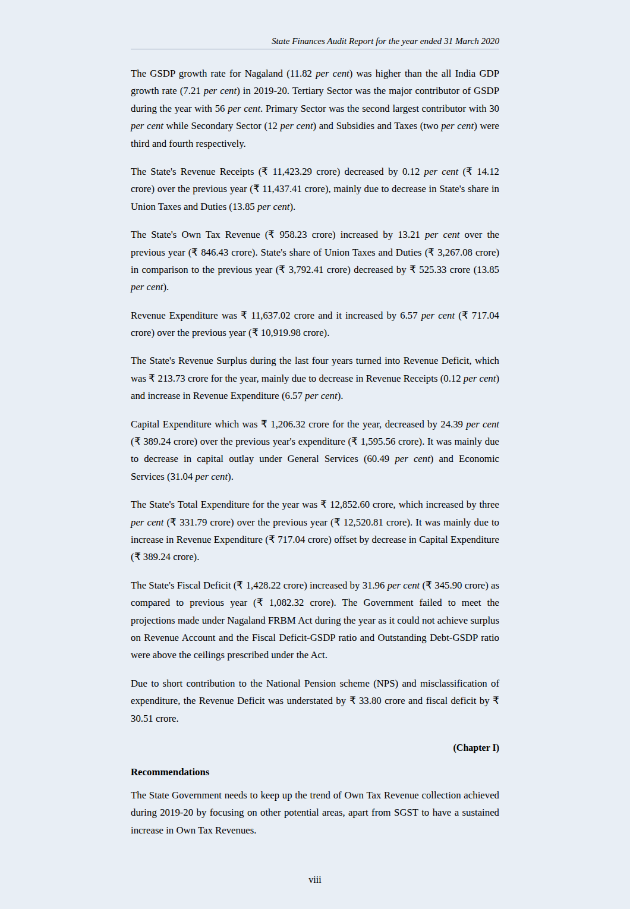State Finances Audit Report for the year ended 31 March 2020
The GSDP growth rate for Nagaland (11.82 per cent) was higher than the all India GDP growth rate (7.21 per cent) in 2019-20. Tertiary Sector was the major contributor of GSDP during the year with 56 per cent. Primary Sector was the second largest contributor with 30 per cent while Secondary Sector (12 per cent) and Subsidies and Taxes (two per cent) were third and fourth respectively.
The State's Revenue Receipts (₹ 11,423.29 crore) decreased by 0.12 per cent (₹ 14.12 crore) over the previous year (₹ 11,437.41 crore), mainly due to decrease in State's share in Union Taxes and Duties (13.85 per cent).
The State's Own Tax Revenue (₹ 958.23 crore) increased by 13.21 per cent over the previous year (₹ 846.43 crore). State's share of Union Taxes and Duties (₹ 3,267.08 crore) in comparison to the previous year (₹ 3,792.41 crore) decreased by ₹ 525.33 crore (13.85 per cent).
Revenue Expenditure was ₹ 11,637.02 crore and it increased by 6.57 per cent (₹ 717.04 crore) over the previous year (₹ 10,919.98 crore).
The State's Revenue Surplus during the last four years turned into Revenue Deficit, which was ₹ 213.73 crore for the year, mainly due to decrease in Revenue Receipts (0.12 per cent) and increase in Revenue Expenditure (6.57 per cent).
Capital Expenditure which was ₹ 1,206.32 crore for the year, decreased by 24.39 per cent (₹ 389.24 crore) over the previous year's expenditure (₹ 1,595.56 crore). It was mainly due to decrease in capital outlay under General Services (60.49 per cent) and Economic Services (31.04 per cent).
The State's Total Expenditure for the year was ₹ 12,852.60 crore, which increased by three per cent (₹ 331.79 crore) over the previous year (₹ 12,520.81 crore). It was mainly due to increase in Revenue Expenditure (₹ 717.04 crore) offset by decrease in Capital Expenditure (₹ 389.24 crore).
The State's Fiscal Deficit (₹ 1,428.22 crore) increased by 31.96 per cent (₹ 345.90 crore) as compared to previous year (₹ 1,082.32 crore). The Government failed to meet the projections made under Nagaland FRBM Act during the year as it could not achieve surplus on Revenue Account and the Fiscal Deficit-GSDP ratio and Outstanding Debt-GSDP ratio were above the ceilings prescribed under the Act.
Due to short contribution to the National Pension scheme (NPS) and misclassification of expenditure, the Revenue Deficit was understated by ₹ 33.80 crore and fiscal deficit by ₹ 30.51 crore.
(Chapter I)
Recommendations
The State Government needs to keep up the trend of Own Tax Revenue collection achieved during 2019-20 by focusing on other potential areas, apart from SGST to have a sustained increase in Own Tax Revenues.
viii